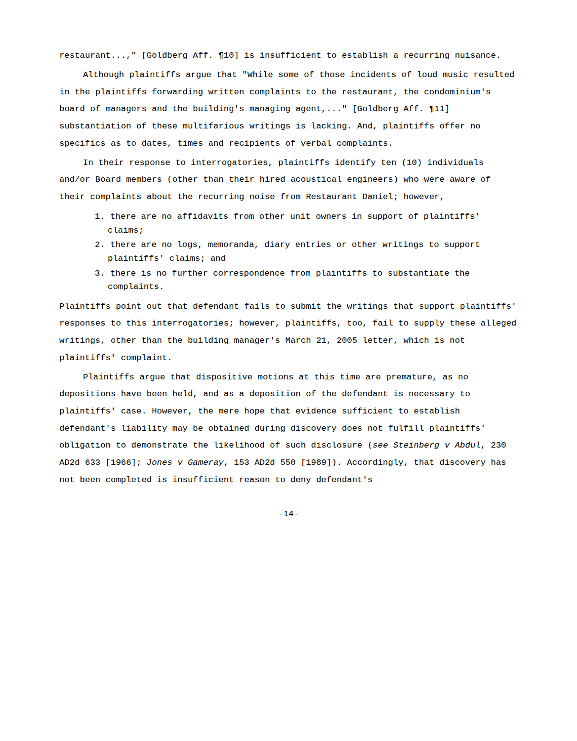restaurant...," [Goldberg Aff. ¶10] is insufficient to establish a recurring nuisance.
Although plaintiffs argue that "While some of those incidents of loud music resulted in the plaintiffs forwarding written complaints to the restaurant, the condominium's board of managers and the building's managing agent,..." [Goldberg Aff. ¶11] substantiation of these multifarious writings is lacking. And, plaintiffs offer no specifics as to dates, times and recipients of verbal complaints.
In their response to interrogatories, plaintiffs identify ten (10) individuals and/or Board members (other than their hired acoustical engineers) who were aware of their complaints about the recurring noise from Restaurant Daniel; however,
there are no affidavits from other unit owners in support of plaintiffs' claims;
there are no logs, memoranda, diary entries or other writings to support plaintiffs' claims; and
there is no further correspondence from plaintiffs to substantiate the complaints.
Plaintiffs point out that defendant fails to submit the writings that support plaintiffs' responses to this interrogatories; however, plaintiffs, too, fail to supply these alleged writings, other than the building manager's March 21, 2005 letter, which is not plaintiffs' complaint.
Plaintiffs argue that dispositive motions at this time are premature, as no depositions have been held, and as a deposition of the defendant is necessary to plaintiffs' case. However, the mere hope that evidence sufficient to establish defendant's liability may be obtained during discovery does not fulfill plaintiffs' obligation to demonstrate the likelihood of such disclosure (see Steinberg v Abdul, 230 AD2d 633 [1966]; Jones v Gameray, 153 AD2d 550 [1989]). Accordingly, that discovery has not been completed is insufficient reason to deny defendant's
-14-